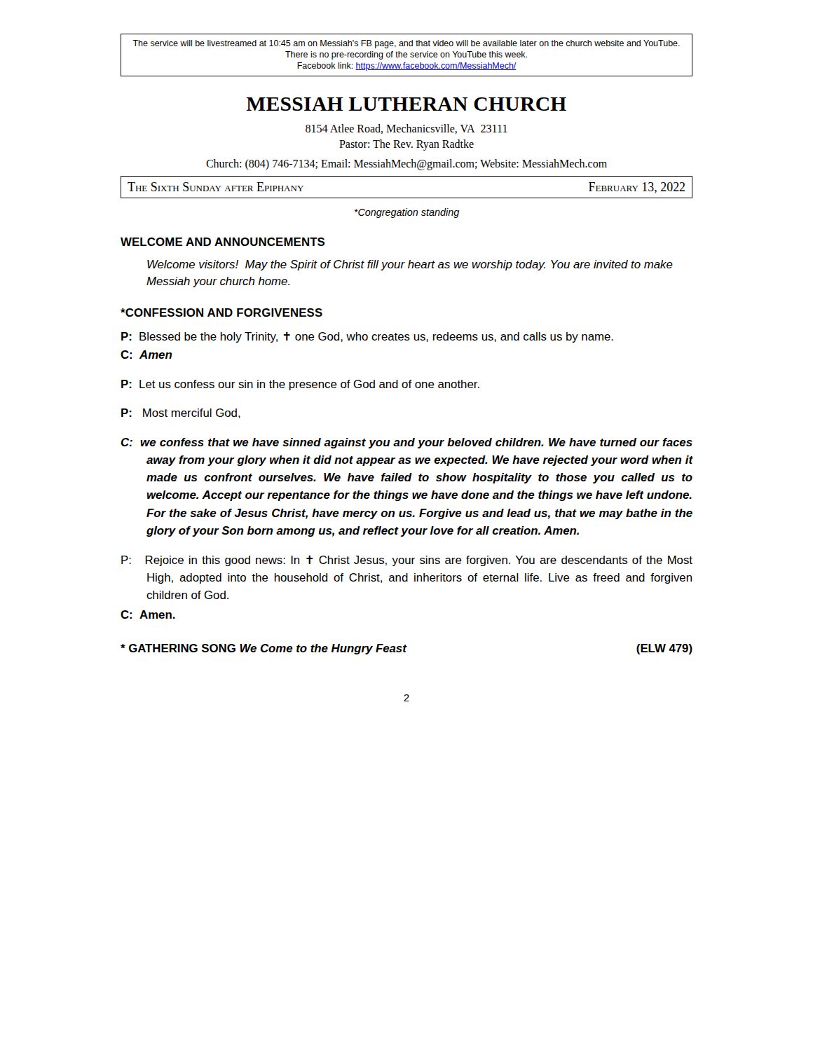The service will be livestreamed at 10:45 am on Messiah's FB page, and that video will be available later on the church website and YouTube. There is no pre-recording of the service on YouTube this week.
Facebook link: https://www.facebook.com/MessiahMech/
MESSIAH LUTHERAN CHURCH
8154 Atlee Road, Mechanicsville, VA 23111
Pastor: The Rev. Ryan Radtke
Church: (804) 746-7134; Email: MessiahMech@gmail.com; Website: MessiahMech.com
The Sixth Sunday after Epiphany February 13, 2022
*Congregation standing
WELCOME AND ANNOUNCEMENTS
Welcome visitors! May the Spirit of Christ fill your heart as we worship today. You are invited to make Messiah your church home.
*CONFESSION AND FORGIVENESS
P: Blessed be the holy Trinity, ✝ one God, who creates us, redeems us, and calls us by name.
C: Amen
P: Let us confess our sin in the presence of God and of one another.
P: Most merciful God,
C: we confess that we have sinned against you and your beloved children. We have turned our faces away from your glory when it did not appear as we expected. We have rejected your word when it made us confront ourselves. We have failed to show hospitality to those you called us to welcome. Accept our repentance for the things we have done and the things we have left undone. For the sake of Jesus Christ, have mercy on us. Forgive us and lead us, that we may bathe in the glory of your Son born among us, and reflect your love for all creation. Amen.
P: Rejoice in this good news: In ✝ Christ Jesus, your sins are forgiven. You are descendants of the Most High, adopted into the household of Christ, and inheritors of eternal life. Live as freed and forgiven children of God.
C: Amen.
* GATHERING SONG We Come to the Hungry Feast (ELW 479)
2